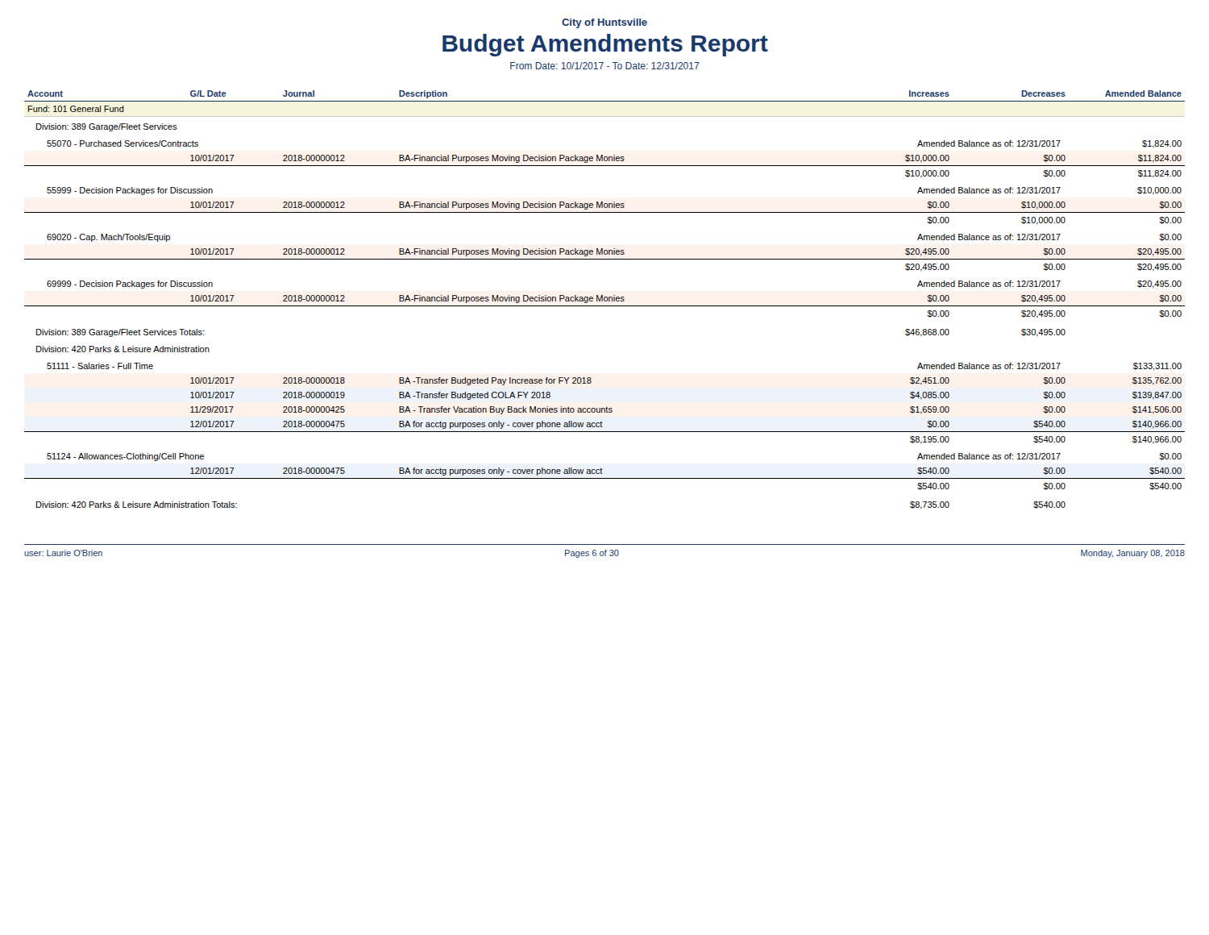City of Huntsville
Budget Amendments Report
From Date: 10/1/2017 - To Date: 12/31/2017
| Account | G/L Date | Journal | Description | Increases | Decreases | Amended Balance |
| --- | --- | --- | --- | --- | --- | --- |
| Fund: 101 General Fund |
| Division: 389 Garage/Fleet Services |
| 55070 - Purchased Services/Contracts | Amended Balance as of: 12/31/2017 | $1,824.00 |
| | 10/01/2017 | 2018-00000012 | BA-Financial Purposes Moving Decision Package Monies | $10,000.00 | $0.00 | $11,824.00 |
| | $10,000.00 | $0.00 | $11,824.00 |
| 55999 - Decision Packages for Discussion | Amended Balance as of: 12/31/2017 | $10,000.00 |
| | 10/01/2017 | 2018-00000012 | BA-Financial Purposes Moving Decision Package Monies | $0.00 | $10,000.00 | $0.00 |
| | $0.00 | $10,000.00 | $0.00 |
| 69020 - Cap. Mach/Tools/Equip | Amended Balance as of: 12/31/2017 | $0.00 |
| | 10/01/2017 | 2018-00000012 | BA-Financial Purposes Moving Decision Package Monies | $20,495.00 | $0.00 | $20,495.00 |
| | $20,495.00 | $0.00 | $20,495.00 |
| 69999 - Decision Packages for Discussion | Amended Balance as of: 12/31/2017 | $20,495.00 |
| | 10/01/2017 | 2018-00000012 | BA-Financial Purposes Moving Decision Package Monies | $0.00 | $20,495.00 | $0.00 |
| | $0.00 | $20,495.00 | $0.00 |
| Division: 389 Garage/Fleet Services Totals: | $46,868.00 | $30,495.00 | |
| Division: 420 Parks & Leisure Administration |
| 51111 - Salaries - Full Time | Amended Balance as of: 12/31/2017 | $133,311.00 |
| | 10/01/2017 | 2018-00000018 | BA -Transfer Budgeted Pay Increase for FY 2018 | $2,451.00 | $0.00 | $135,762.00 |
| | 10/01/2017 | 2018-00000019 | BA -Transfer Budgeted COLA FY 2018 | $4,085.00 | $0.00 | $139,847.00 |
| | 11/29/2017 | 2018-00000425 | BA - Transfer Vacation Buy Back Monies into accounts | $1,659.00 | $0.00 | $141,506.00 |
| | 12/01/2017 | 2018-00000475 | BA for acctg purposes only - cover phone allow acct | $0.00 | $540.00 | $140,966.00 |
| | $8,195.00 | $540.00 | $140,966.00 |
| 51124 - Allowances-Clothing/Cell Phone | Amended Balance as of: 12/31/2017 | $0.00 |
| | 12/01/2017 | 2018-00000475 | BA for acctg purposes only - cover phone allow acct | $540.00 | $0.00 | $540.00 |
| | $540.00 | $0.00 | $540.00 |
| Division: 420 Parks & Leisure Administration Totals: | $8,735.00 | $540.00 | |
user: Laurie O'Brien
Pages 6 of 30
Monday, January 08, 2018